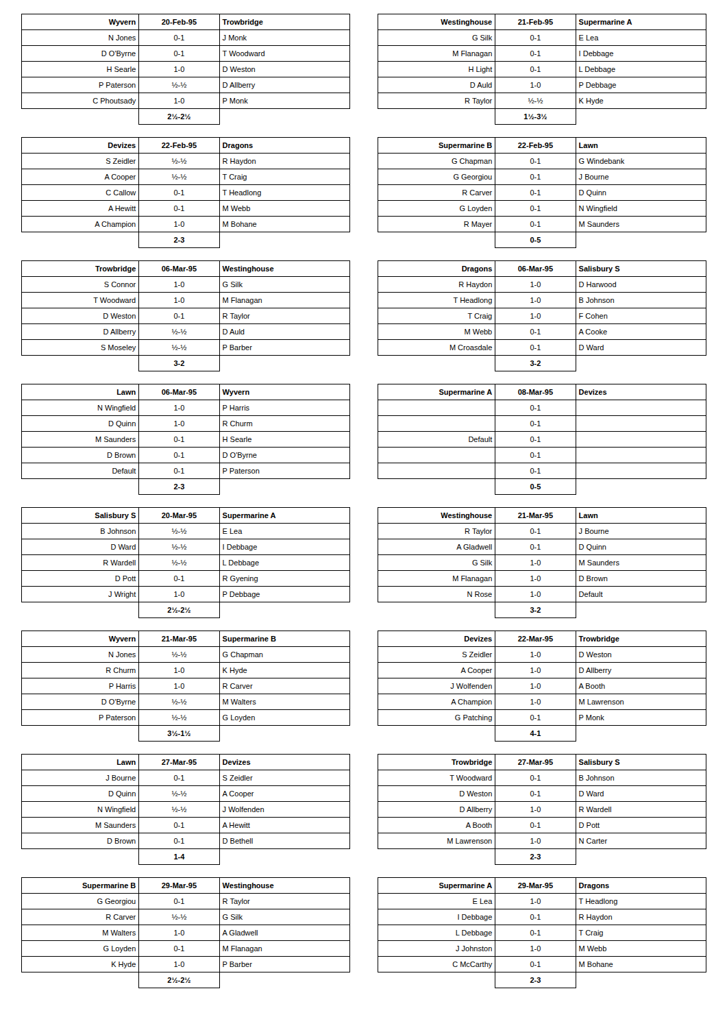| Wyvern | 20-Feb-95 | Trowbridge |
| --- | --- | --- |
| N Jones | 0-1 | J Monk |
| D O'Byrne | 0-1 | T Woodward |
| H Searle | 1-0 | D Weston |
| P Paterson | ½-½ | D Allberry |
| C Phoutsady | 1-0 | P Monk |
| | 2½-2½ | |
| Westinghouse | 21-Feb-95 | Supermarine A |
| --- | --- | --- |
| G Silk | 0-1 | E Lea |
| M Flanagan | 0-1 | I Debbage |
| H Light | 0-1 | L Debbage |
| D Auld | 1-0 | P Debbage |
| R Taylor | ½-½ | K Hyde |
| | 1½-3½ | |
| Devizes | 22-Feb-95 | Dragons |
| --- | --- | --- |
| S Zeidler | ½-½ | R Haydon |
| A Cooper | ½-½ | T Craig |
| C Callow | 0-1 | T Headlong |
| A Hewitt | 0-1 | M Webb |
| A Champion | 1-0 | M Bohane |
| | 2-3 | |
| Supermarine B | 22-Feb-95 | Lawn |
| --- | --- | --- |
| G Chapman | 0-1 | G Windebank |
| G Georgiou | 0-1 | J Bourne |
| R Carver | 0-1 | D Quinn |
| G Loyden | 0-1 | N Wingfield |
| R Mayer | 0-1 | M Saunders |
| | 0-5 | |
| Trowbridge | 06-Mar-95 | Westinghouse |
| --- | --- | --- |
| S Connor | 1-0 | G Silk |
| T Woodward | 1-0 | M Flanagan |
| D Weston | 0-1 | R Taylor |
| D Allberry | ½-½ | D Auld |
| S Moseley | ½-½ | P Barber |
| | 3-2 | |
| Dragons | 06-Mar-95 | Salisbury S |
| --- | --- | --- |
| R Haydon | 1-0 | D Harwood |
| T Headlong | 1-0 | B Johnson |
| T Craig | 1-0 | F Cohen |
| M Webb | 0-1 | A Cooke |
| M Croasdale | 0-1 | D Ward |
| | 3-2 | |
| Lawn | 06-Mar-95 | Wyvern |
| --- | --- | --- |
| N Wingfield | 1-0 | P Harris |
| D Quinn | 1-0 | R Churm |
| M Saunders | 0-1 | H Searle |
| D Brown | 0-1 | D O'Byrne |
| Default | 0-1 | P Paterson |
| | 2-3 | |
| Supermarine A | 08-Mar-95 | Devizes |
| --- | --- | --- |
| | 0-1 | |
| | 0-1 | |
| Default | 0-1 | |
| | 0-1 | |
| | 0-1 | |
| | 0-5 | |
| Salisbury S | 20-Mar-95 | Supermarine A |
| --- | --- | --- |
| B Johnson | ½-½ | E Lea |
| D Ward | ½-½ | I Debbage |
| R Wardell | ½-½ | L Debbage |
| D Pott | 0-1 | R Gyening |
| J Wright | 1-0 | P Debbage |
| | 2½-2½ | |
| Westinghouse | 21-Mar-95 | Lawn |
| --- | --- | --- |
| R Taylor | 0-1 | J Bourne |
| A Gladwell | 0-1 | D Quinn |
| G Silk | 1-0 | M Saunders |
| M Flanagan | 1-0 | D Brown |
| N Rose | 1-0 | Default |
| | 3-2 | |
| Wyvern | 21-Mar-95 | Supermarine B |
| --- | --- | --- |
| N Jones | ½-½ | G Chapman |
| R Churm | 1-0 | K Hyde |
| P Harris | 1-0 | R Carver |
| D O'Byrne | ½-½ | M Walters |
| P Paterson | ½-½ | G Loyden |
| | 3½-1½ | |
| Devizes | 22-Mar-95 | Trowbridge |
| --- | --- | --- |
| S Zeidler | 1-0 | D Weston |
| A Cooper | 1-0 | D Allberry |
| J Wolfenden | 1-0 | A Booth |
| A Champion | 1-0 | M Lawrenson |
| G Patching | 0-1 | P Monk |
| | 4-1 | |
| Lawn | 27-Mar-95 | Devizes |
| --- | --- | --- |
| J Bourne | 0-1 | S Zeidler |
| D Quinn | ½-½ | A Cooper |
| N Wingfield | ½-½ | J Wolfenden |
| M Saunders | 0-1 | A Hewitt |
| D Brown | 0-1 | D Bethell |
| | 1-4 | |
| Trowbridge | 27-Mar-95 | Salisbury S |
| --- | --- | --- |
| T Woodward | 0-1 | B Johnson |
| D Weston | 0-1 | D Ward |
| D Allberry | 1-0 | R Wardell |
| A Booth | 0-1 | D Pott |
| M Lawrenson | 1-0 | N Carter |
| | 2-3 | |
| Supermarine B | 29-Mar-95 | Westinghouse |
| --- | --- | --- |
| G Georgiou | 0-1 | R Taylor |
| R Carver | ½-½ | G Silk |
| M Walters | 1-0 | A Gladwell |
| G Loyden | 0-1 | M Flanagan |
| K Hyde | 1-0 | P Barber |
| | 2½-2½ | |
| Supermarine A | 29-Mar-95 | Dragons |
| --- | --- | --- |
| E Lea | 1-0 | T Headlong |
| I Debbage | 0-1 | R Haydon |
| L Debbage | 0-1 | T Craig |
| J Johnston | 1-0 | M Webb |
| C McCarthy | 0-1 | M Bohane |
| | 2-3 | |